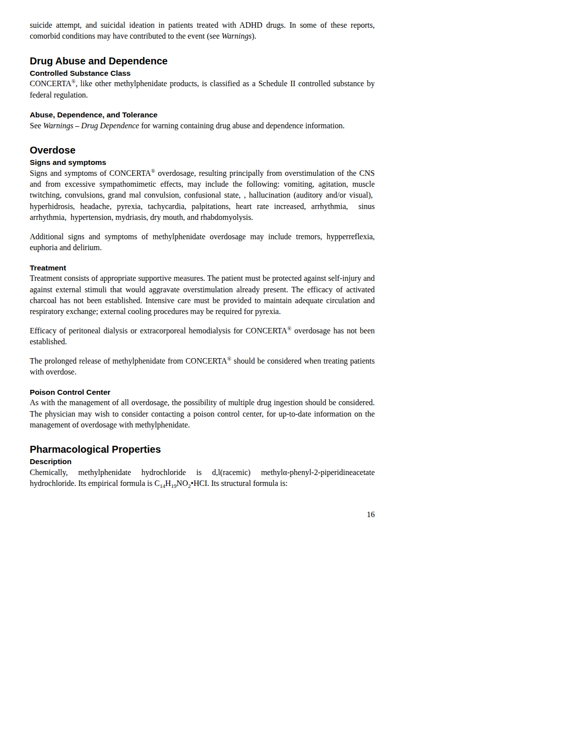suicide attempt, and suicidal ideation in patients treated with ADHD drugs. In some of these reports, comorbid conditions may have contributed to the event (see Warnings).
Drug Abuse and Dependence
Controlled Substance Class
CONCERTA®, like other methylphenidate products, is classified as a Schedule II controlled substance by federal regulation.
Abuse, Dependence, and Tolerance
See Warnings – Drug Dependence for warning containing drug abuse and dependence information.
Overdose
Signs and symptoms
Signs and symptoms of CONCERTA® overdosage, resulting principally from overstimulation of the CNS and from excessive sympathomimetic effects, may include the following: vomiting, agitation, muscle twitching, convulsions, grand mal convulsion, confusional state, , hallucination (auditory and/or visual), hyperhidrosis, headache, pyrexia, tachycardia, palpitations, heart rate increased, arrhythmia, sinus arrhythmia, hypertension, mydriasis, dry mouth, and rhabdomyolysis.
Additional signs and symptoms of methylphenidate overdosage may include tremors, hypperreflexia, euphoria and delirium.
Treatment
Treatment consists of appropriate supportive measures. The patient must be protected against self-injury and against external stimuli that would aggravate overstimulation already present. The efficacy of activated charcoal has not been established. Intensive care must be provided to maintain adequate circulation and respiratory exchange; external cooling procedures may be required for pyrexia.
Efficacy of peritoneal dialysis or extracorporeal hemodialysis for CONCERTA® overdosage has not been established.
The prolonged release of methylphenidate from CONCERTA® should be considered when treating patients with overdose.
Poison Control Center
As with the management of all overdosage, the possibility of multiple drug ingestion should be considered. The physician may wish to consider contacting a poison control center, for up-to-date information on the management of overdosage with methylphenidate.
Pharmacological Properties
Description
Chemically, methylphenidate hydrochloride is d,l(racemic) methylα-phenyl-2-piperidineacetate hydrochloride. Its empirical formula is C14H19NO2•HCI. Its structural formula is:
16